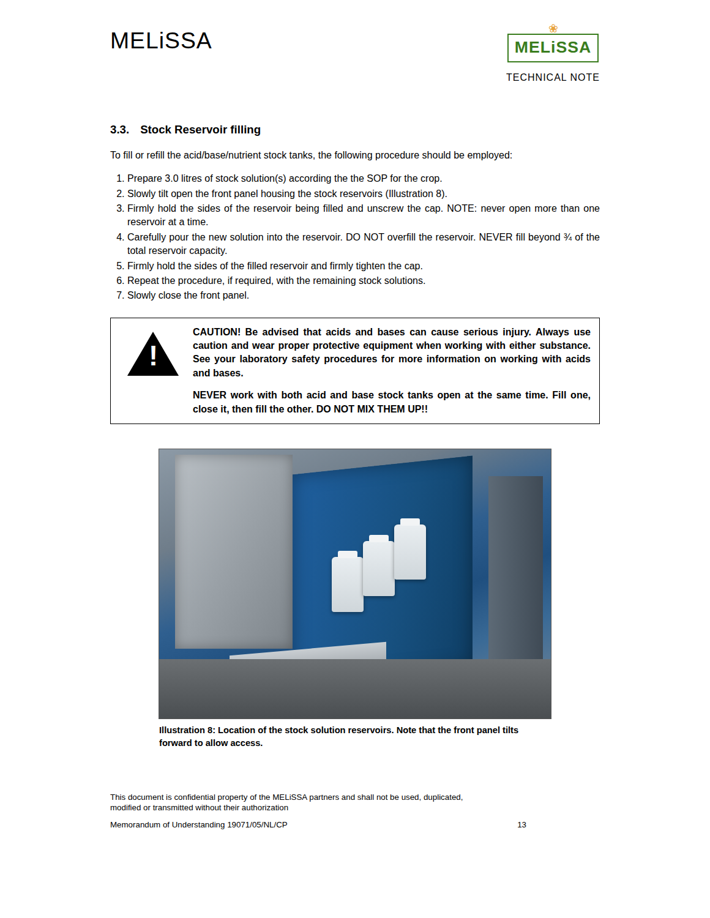MELi SSA
❀ MELi SSA
TECHNICAL NOTE
3.3. Stock Reservoir filling
To fill or refill the acid/base/nutrient stock tanks, the following procedure should be employed:
Prepare 3.0 litres of stock solution(s) according the the SOP for the crop.
Slowly tilt open the front panel housing the stock reservoirs (Illustration 8).
Firmly hold the sides of the reservoir being filled and unscrew the cap. NOTE: never open more than one reservoir at a time.
Carefully pour the new solution into the reservoir. DO NOT overfill the reservoir. NEVER fill beyond ¾ of the total reservoir capacity.
Firmly hold the sides of the filled reservoir and firmly tighten the cap.
Repeat the procedure, if required, with the remaining stock solutions.
Slowly close the front panel.
CAUTION! Be advised that acids and bases can cause serious injury. Always use caution and wear proper protective equipment when working with either substance. See your laboratory safety procedures for more information on working with acids and bases.
NEVER work with both acid and base stock tanks open at the same time. Fill one, close it, then fill the other. DO NOT MIX THEM UP!!
Illustration 8: Location of the stock solution reservoirs. Note that the front panel tilts forward to allow access.
This document is confidential property of the MELiSSA partners and shall not be used, duplicated,
modified or transmitted without their authorization
Memorandum of Understanding 19071/05/NL/CP 13